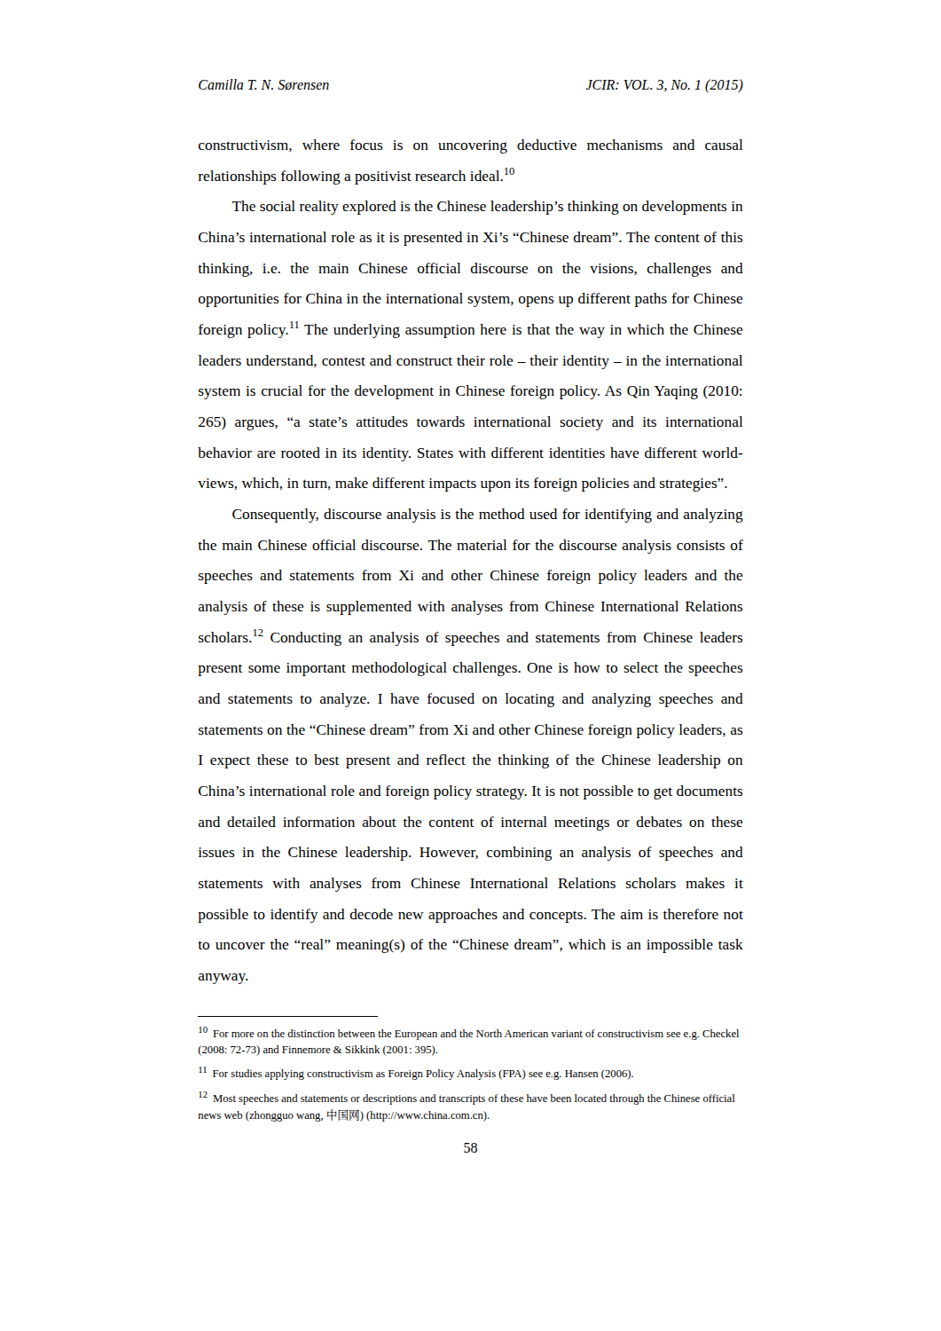Camilla T. N. Sørensen JCIR: VOL. 3, No. 1 (2015)
constructivism, where focus is on uncovering deductive mechanisms and causal relationships following a positivist research ideal.10
The social reality explored is the Chinese leadership’s thinking on developments in China’s international role as it is presented in Xi’s “Chinese dream”. The content of this thinking, i.e. the main Chinese official discourse on the visions, challenges and opportunities for China in the international system, opens up different paths for Chinese foreign policy.11 The underlying assumption here is that the way in which the Chinese leaders understand, contest and construct their role – their identity – in the international system is crucial for the development in Chinese foreign policy. As Qin Yaqing (2010: 265) argues, “a state’s attitudes towards international society and its international behavior are rooted in its identity. States with different identities have different world-views, which, in turn, make different impacts upon its foreign policies and strategies”.
Consequently, discourse analysis is the method used for identifying and analyzing the main Chinese official discourse. The material for the discourse analysis consists of speeches and statements from Xi and other Chinese foreign policy leaders and the analysis of these is supplemented with analyses from Chinese International Relations scholars.12 Conducting an analysis of speeches and statements from Chinese leaders present some important methodological challenges. One is how to select the speeches and statements to analyze. I have focused on locating and analyzing speeches and statements on the “Chinese dream” from Xi and other Chinese foreign policy leaders, as I expect these to best present and reflect the thinking of the Chinese leadership on China’s international role and foreign policy strategy. It is not possible to get documents and detailed information about the content of internal meetings or debates on these issues in the Chinese leadership. However, combining an analysis of speeches and statements with analyses from Chinese International Relations scholars makes it possible to identify and decode new approaches and concepts. The aim is therefore not to uncover the “real” meaning(s) of the “Chinese dream”, which is an impossible task anyway.
10 For more on the distinction between the European and the North American variant of constructivism see e.g. Checkel (2008: 72-73) and Finnemore & Sikkink (2001: 395).
11 For studies applying constructivism as Foreign Policy Analysis (FPA) see e.g. Hansen (2006).
12 Most speeches and statements or descriptions and transcripts of these have been located through the Chinese official news web (zhongguo wang, 中国网) (http://www.china.com.cn).
58